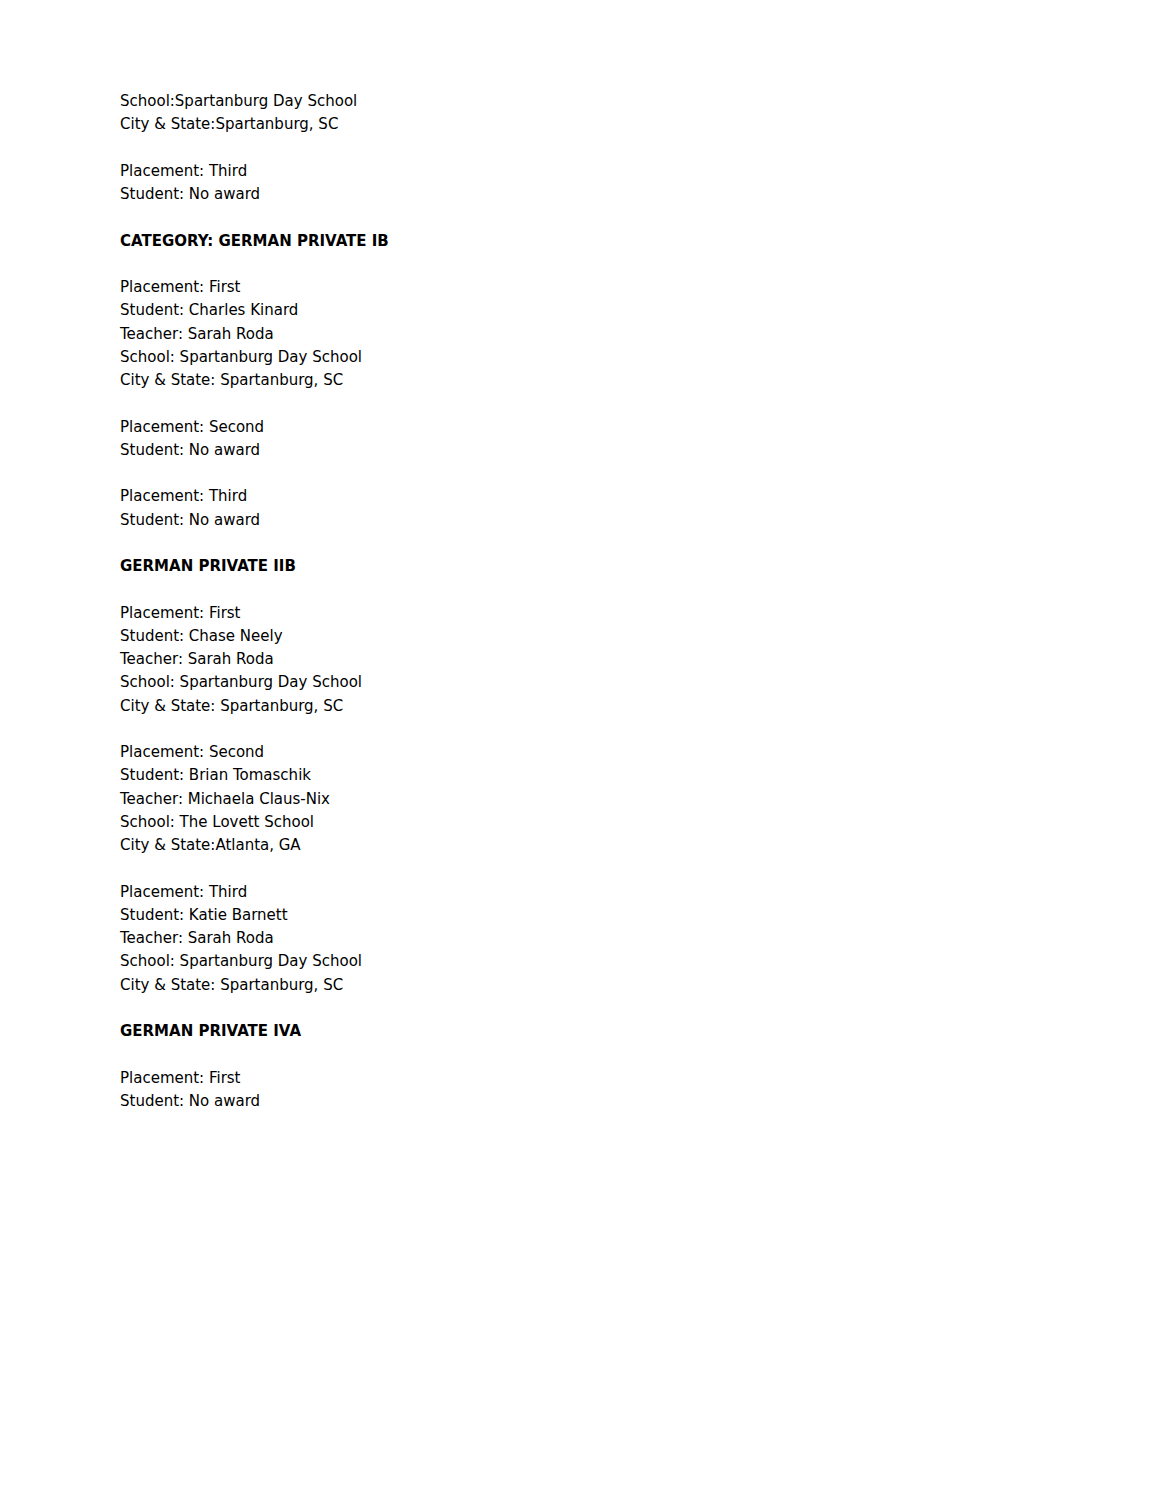School:Spartanburg Day School
City & State:Spartanburg, SC
Placement: Third
Student: No award
CATEGORY: GERMAN PRIVATE IB
Placement: First
Student: Charles Kinard
Teacher: Sarah Roda
School: Spartanburg Day School
City & State: Spartanburg, SC
Placement: Second
Student: No award
Placement: Third
Student: No award
GERMAN PRIVATE IIB
Placement: First
Student: Chase Neely
Teacher: Sarah Roda
School: Spartanburg Day School
City & State: Spartanburg, SC
Placement: Second
Student: Brian Tomaschik
Teacher: Michaela Claus-Nix
School: The Lovett School
City & State:Atlanta, GA
Placement: Third
Student: Katie Barnett
Teacher: Sarah Roda
School: Spartanburg Day School
City & State: Spartanburg, SC
GERMAN PRIVATE IVA
Placement: First
Student: No award